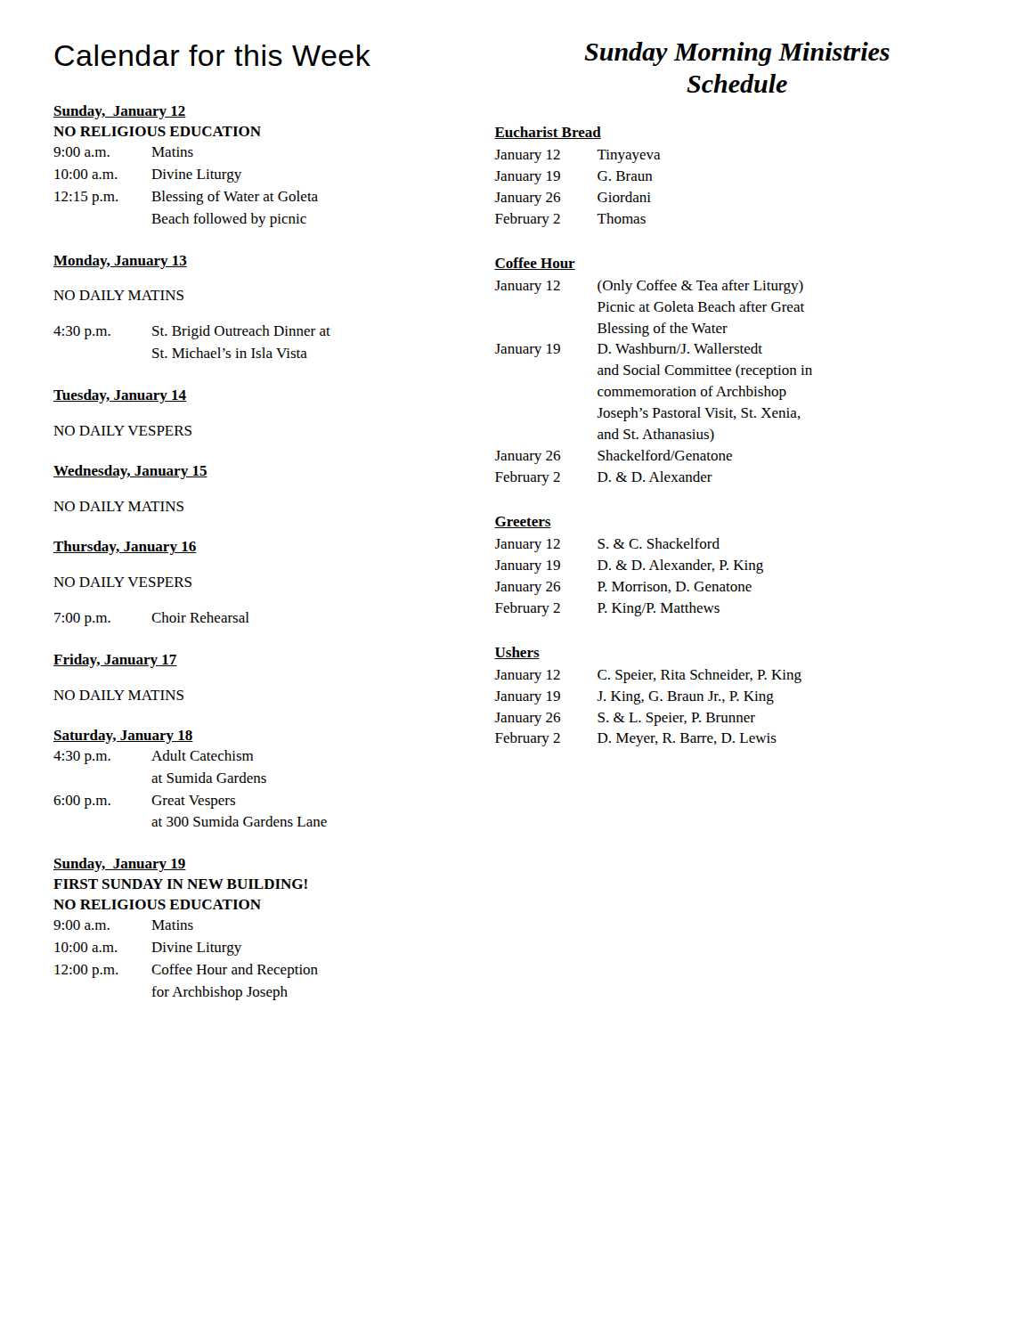Calendar for this Week
Sunday, January 12
NO RELIGIOUS EDUCATION
| 9:00 a.m. | Matins |
| 10:00 a.m. | Divine Liturgy |
| 12:15 p.m. | Blessing of Water at Goleta |
| | Beach followed by picnic |
Monday, January 13
NO DAILY MATINS
| 4:30 p.m. | St. Brigid Outreach Dinner at |
| | St. Michael’s in Isla Vista |
Tuesday, January 14
NO DAILY VESPERS
Wednesday, January 15
NO DAILY MATINS
Thursday, January 16
NO DAILY VESPERS
| 7:00 p.m. | Choir Rehearsal |
Friday, January 17
NO DAILY MATINS
Saturday, January 18
| 4:30 p.m. | Adult Catechism |
| | at Sumida Gardens |
| 6:00 p.m. | Great Vespers |
| | at 300 Sumida Gardens Lane |
Sunday, January 19
FIRST SUNDAY IN NEW BUILDING!
NO RELIGIOUS EDUCATION
| 9:00 a.m. | Matins |
| 10:00 a.m. | Divine Liturgy |
| 12:00 p.m. | Coffee Hour and Reception |
| | for Archbishop Joseph |
Sunday Morning Ministries
Schedule
Eucharist Bread
| January 12 | Tinyayeva |
| January 19 | G. Braun |
| January 26 | Giordani |
| February 2 | Thomas |
Coffee Hour
| January 12 | (Only Coffee & Tea after Liturgy) |
| | Picnic at Goleta Beach after Great |
| | Blessing of the Water |
| January 19 | D. Washburn/J. Wallerstedt |
| | and Social Committee (reception in |
| | commemoration of Archbishop |
| | Joseph’s Pastoral Visit, St. Xenia, |
| | and St. Athanasius) |
| January 26 | Shackelford/Genatone |
| February 2 | D. & D. Alexander |
Greeters
| January 12 | S. & C. Shackelford |
| January 19 | D. & D. Alexander, P. King |
| January 26 | P. Morrison, D. Genatone |
| February 2 | P. King/P. Matthews |
Ushers
| January 12 | C. Speier, Rita Schneider, P. King |
| January 19 | J. King, G. Braun Jr., P. King |
| January 26 | S. & L. Speier, P. Brunner |
| February 2 | D. Meyer, R. Barre, D. Lewis |